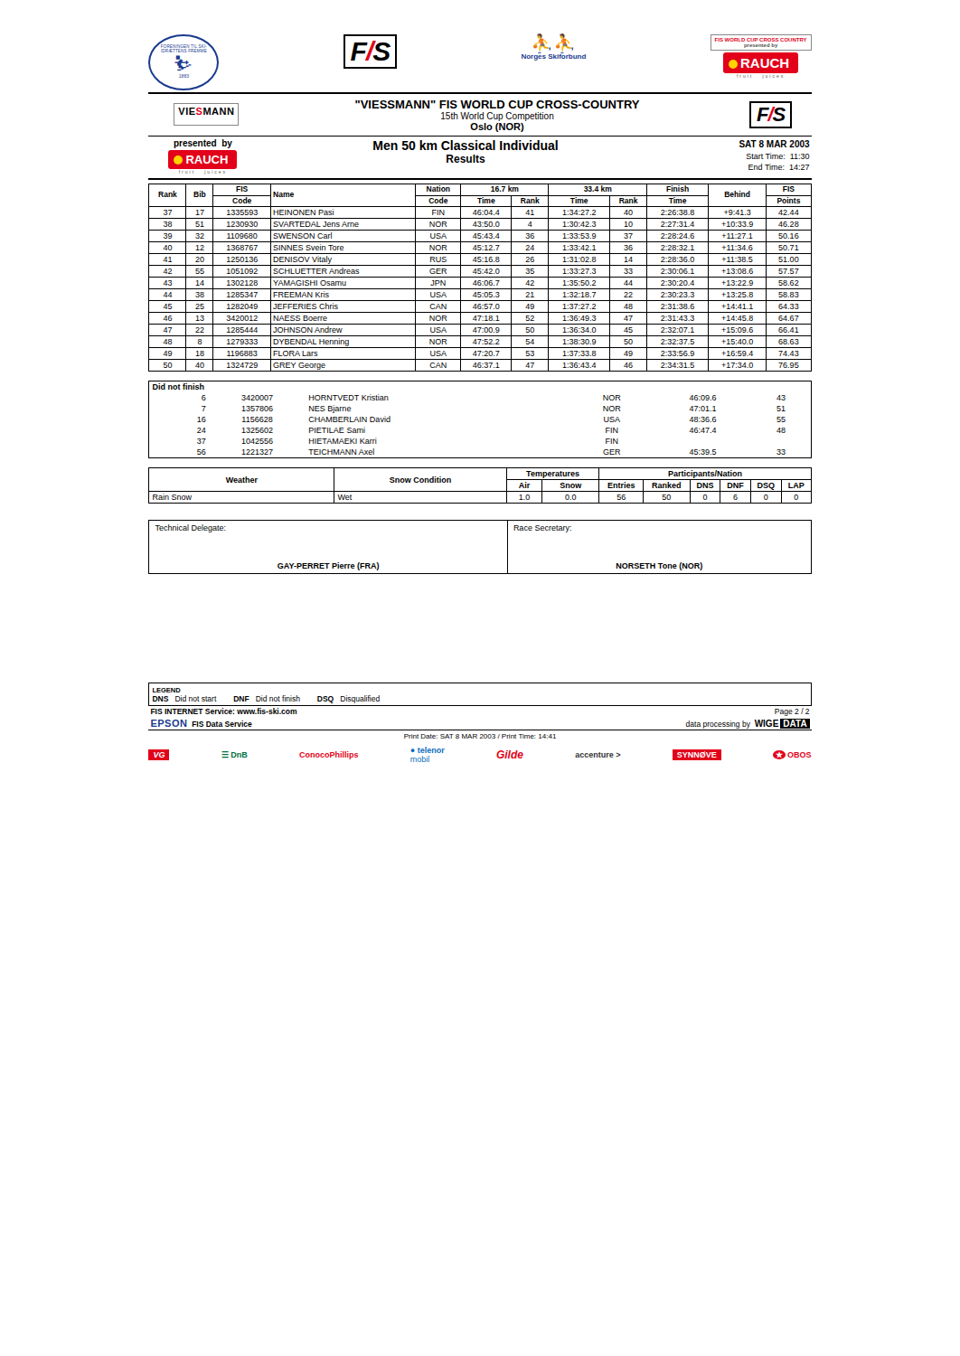FORENINGEN TIL SKI-IDRÆTTENS FREMME
⛷
1883
F/S
⛹⛹
Norges Skiforbund
FIS WORLD CUP CROSS COUNTRY
presented by
RAUCH
fruit juices
VIESMANN
"VIESSMANN" FIS WORLD CUP CROSS-COUNTRY
15th World Cup Competition
Oslo (NOR)
F/S
presented by
RAUCH
fruit juices
Men 50 km Classical Individual
Results
SAT 8 MAR 2003
Start Time: 11:30
End Time: 14:27
| Rank | Bib | FIS | Name | Nation | 16.7 km | 33.4 km | Finish | Behind | FIS |
| --- | --- | --- | --- | --- | --- | --- | --- | --- | --- |
| Code | Code | Time | Rank | Time | Rank | Time | Points |
| 37 | 17 | 1335593 | HEINONEN Pasi | FIN | 46:04.4 | 41 | 1:34:27.2 | 40 | 2:26:38.8 | +9:41.3 | 42.44 |
| 38 | 51 | 1230930 | SVARTEDAL Jens Arne | NOR | 43:50.0 | 4 | 1:30:42.3 | 10 | 2:27:31.4 | +10:33.9 | 46.28 |
| 39 | 32 | 1109680 | SWENSON Carl | USA | 45:43.4 | 36 | 1:33:53.9 | 37 | 2:28:24.6 | +11:27.1 | 50.16 |
| 40 | 12 | 1368767 | SINNES Svein Tore | NOR | 45:12.7 | 24 | 1:33:42.1 | 36 | 2:28:32.1 | +11:34.6 | 50.71 |
| 41 | 20 | 1250136 | DENISOV Vitaly | RUS | 45:16.8 | 26 | 1:31:02.8 | 14 | 2:28:36.0 | +11:38.5 | 51.00 |
| 42 | 55 | 1051092 | SCHLUETTER Andreas | GER | 45:42.0 | 35 | 1:33:27.3 | 33 | 2:30:06.1 | +13:08.6 | 57.57 |
| 43 | 14 | 1302128 | YAMAGISHI Osamu | JPN | 46:06.7 | 42 | 1:35:50.2 | 44 | 2:30:20.4 | +13:22.9 | 58.62 |
| 44 | 38 | 1285347 | FREEMAN Kris | USA | 45:05.3 | 21 | 1:32:18.7 | 22 | 2:30:23.3 | +13:25.8 | 58.83 |
| 45 | 25 | 1282049 | JEFFERIES Chris | CAN | 46:57.0 | 49 | 1:37:27.2 | 48 | 2:31:38.6 | +14:41.1 | 64.33 |
| 46 | 13 | 3420012 | NAESS Boerre | NOR | 47:18.1 | 52 | 1:36:49.3 | 47 | 2:31:43.3 | +14:45.8 | 64.67 |
| 47 | 22 | 1285444 | JOHNSON Andrew | USA | 47:00.9 | 50 | 1:36:34.0 | 45 | 2:32:07.1 | +15:09.6 | 66.41 |
| 48 | 8 | 1279333 | DYBENDAL Henning | NOR | 47:52.2 | 54 | 1:38:30.9 | 50 | 2:32:37.5 | +15:40.0 | 68.63 |
| 49 | 18 | 1196883 | FLORA Lars | USA | 47:20.7 | 53 | 1:37:33.8 | 49 | 2:33:56.9 | +16:59.4 | 74.43 |
| 50 | 40 | 1324729 | GREY George | CAN | 46:37.1 | 47 | 1:36:43.4 | 46 | 2:34:31.5 | +17:34.0 | 76.95 |
| Did not finish |
| 6 | 3420007 | HORNTVEDT Kristian | NOR | 46:09.6 | 43 |
| 7 | 1357806 | NES Bjarne | NOR | 47:01.1 | 51 |
| 16 | 1156628 | CHAMBERLAIN David | USA | 48:36.6 | 55 |
| 24 | 1325602 | PIETILAE Sami | FIN | 46:47.4 | 48 |
| 37 | 1042556 | HIETAMAEKI Karri | FIN | | |
| 56 | 1221327 | TEICHMANN Axel | GER | 45:39.5 | 33 |
| Weather | Snow Condition | Temperatures | Participants/Nation |
| --- | --- | --- | --- |
| Air | Snow | Entries | Ranked | DNS | DNF | DSQ | LAP |
| Rain Snow | Wet | 1.0 | 0.0 | 56 | 50 | 0 | 6 | 0 | 0 |
| Technical Delegate: GAY-PERRET Pierre (FRA) | Race Secretary: NORSETH Tone (NOR) |
LEGEND
DNS Did not start DNF Did not finish DSQ Disqualified
FIS INTERNET Service: www.fis-ski.com
Page 2 / 2
EPSON FIS Data Service
data processing by WIGEDATA
Print Date: SAT 8 MAR 2003 / Print Time: 14:41
VG ☰ DnB ConocoPhillips ● telenor
mobil Gilde accenture > SYNNØVE ★OBOS